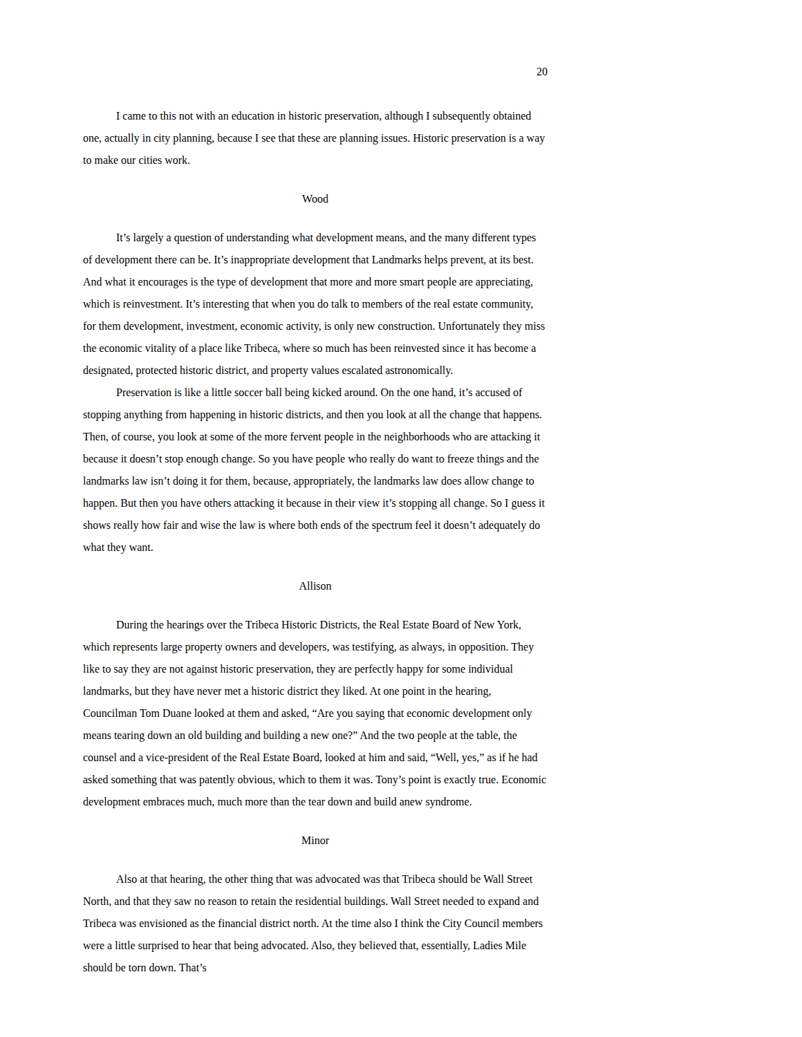20
I came to this not with an education in historic preservation, although I subsequently obtained one, actually in city planning, because I see that these are planning issues. Historic preservation is a way to make our cities work.
Wood
It’s largely a question of understanding what development means, and the many different types of development there can be. It’s inappropriate development that Landmarks helps prevent, at its best. And what it encourages is the type of development that more and more smart people are appreciating, which is reinvestment. It’s interesting that when you do talk to members of the real estate community, for them development, investment, economic activity, is only new construction. Unfortunately they miss the economic vitality of a place like Tribeca, where so much has been reinvested since it has become a designated, protected historic district, and property values escalated astronomically.
Preservation is like a little soccer ball being kicked around. On the one hand, it’s accused of stopping anything from happening in historic districts, and then you look at all the change that happens. Then, of course, you look at some of the more fervent people in the neighborhoods who are attacking it because it doesn’t stop enough change. So you have people who really do want to freeze things and the landmarks law isn’t doing it for them, because, appropriately, the landmarks law does allow change to happen. But then you have others attacking it because in their view it’s stopping all change. So I guess it shows really how fair and wise the law is where both ends of the spectrum feel it doesn’t adequately do what they want.
Allison
During the hearings over the Tribeca Historic Districts, the Real Estate Board of New York, which represents large property owners and developers, was testifying, as always, in opposition. They like to say they are not against historic preservation, they are perfectly happy for some individual landmarks, but they have never met a historic district they liked. At one point in the hearing, Councilman Tom Duane looked at them and asked, “Are you saying that economic development only means tearing down an old building and building a new one?” And the two people at the table, the counsel and a vice-president of the Real Estate Board, looked at him and said, “Well, yes,” as if he had asked something that was patently obvious, which to them it was. Tony’s point is exactly true. Economic development embraces much, much more than the tear down and build anew syndrome.
Minor
Also at that hearing, the other thing that was advocated was that Tribeca should be Wall Street North, and that they saw no reason to retain the residential buildings. Wall Street needed to expand and Tribeca was envisioned as the financial district north. At the time also I think the City Council members were a little surprised to hear that being advocated. Also, they believed that, essentially, Ladies Mile should be torn down. That’s